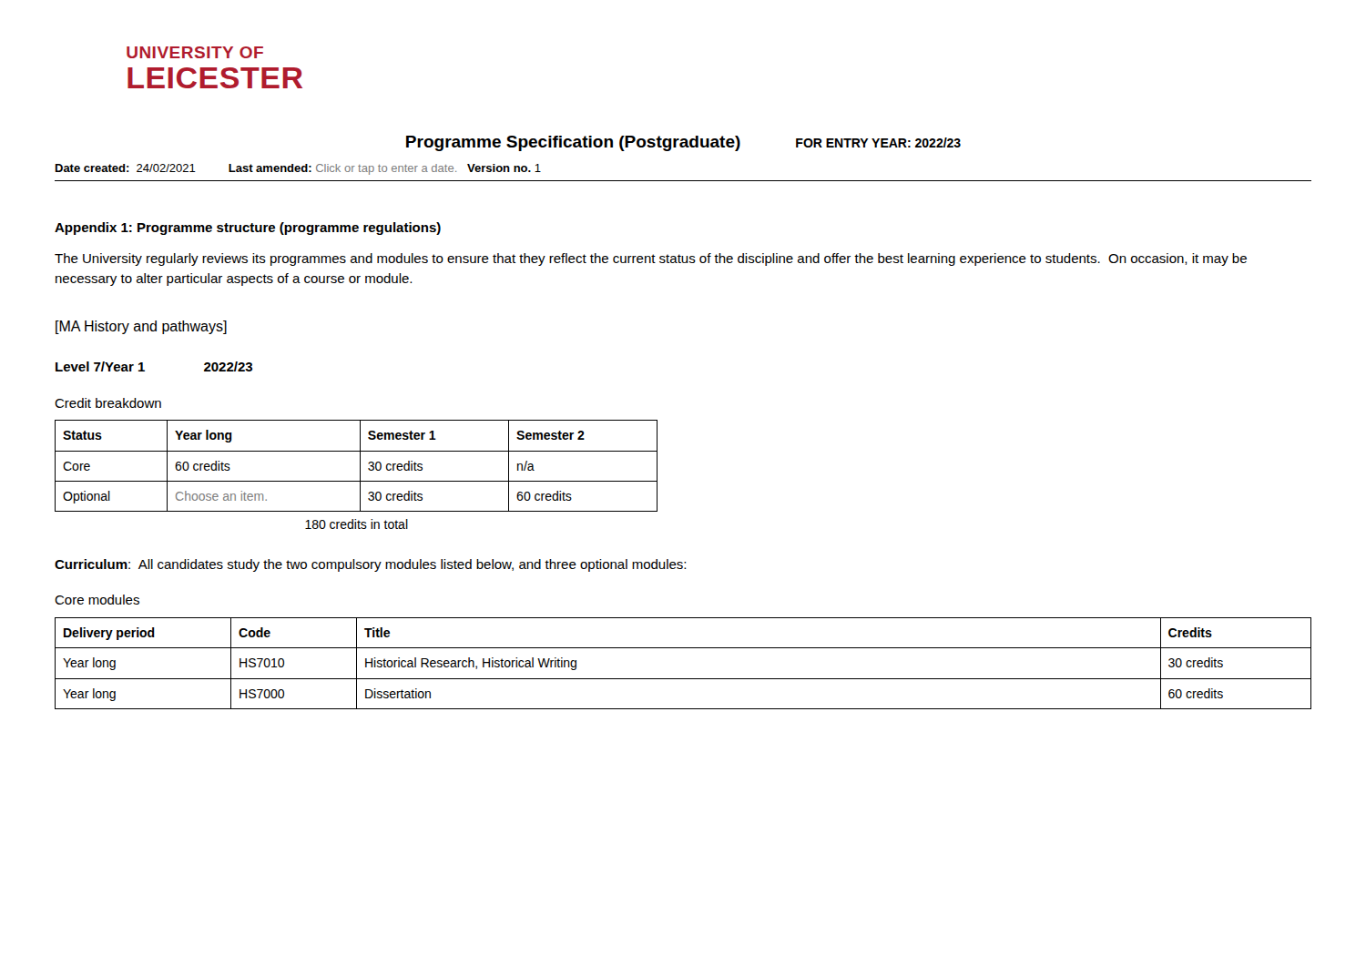UNIVERSITY OF LEICESTER
Programme Specification (Postgraduate)
FOR ENTRY YEAR: 2022/23
Date created: 24/02/2021 Last amended: Click or tap to enter a date. Version no. 1
Appendix 1: Programme structure (programme regulations)
The University regularly reviews its programmes and modules to ensure that they reflect the current status of the discipline and offer the best learning experience to students. On occasion, it may be necessary to alter particular aspects of a course or module.
[MA History and pathways]
Level 7/Year 1 2022/23
Credit breakdown
| Status | Year long | Semester 1 | Semester 2 |
| --- | --- | --- | --- |
| Core | 60 credits | 30 credits | n/a |
| Optional | Choose an item. | 30 credits | 60 credits |
180 credits in total
Curriculum: All candidates study the two compulsory modules listed below, and three optional modules:
Core modules
| Delivery period | Code | Title | Credits |
| --- | --- | --- | --- |
| Year long | HS7010 | Historical Research, Historical Writing | 30 credits |
| Year long | HS7000 | Dissertation | 60 credits |